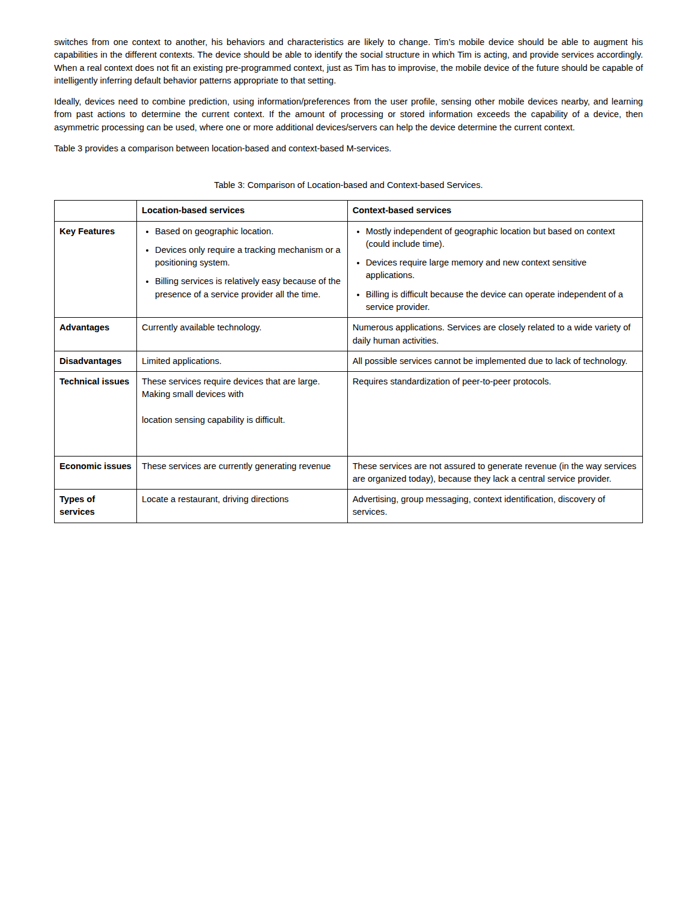switches from one context to another, his behaviors and characteristics are likely to change. Tim’s mobile device should be able to augment his capabilities in the different contexts. The device should be able to identify the social structure in which Tim is acting, and provide services accordingly. When a real context does not fit an existing pre-programmed context, just as Tim has to improvise, the mobile device of the future should be capable of intelligently inferring default behavior patterns appropriate to that setting.
Ideally, devices need to combine prediction, using information/preferences from the user profile, sensing other mobile devices nearby, and learning from past actions to determine the current context. If the amount of processing or stored information exceeds the capability of a device, then asymmetric processing can be used, where one or more additional devices/servers can help the device determine the current context.
Table 3 provides a comparison between location-based and context-based M-services.
Table 3: Comparison of Location-based and Context-based Services.
| | Location-based services | Context-based services |
| Key Features | Based on geographic location. Devices only require a tracking mechanism or a positioning system. Billing services is relatively easy because of the presence of a service provider all the time. | Mostly independent of geographic location but based on context (could include time). Devices require large memory and new context sensitive applications. Billing is difficult because the device can operate independent of a service provider. |
| Advantages | Currently available technology. | Numerous applications. Services are closely related to a wide variety of daily human activities. |
| Disadvantages | Limited applications. | All possible services cannot be implemented due to lack of technology. |
| Technical issues | These services require devices that are large. Making small devices with location sensing capability is difficult. | Requires standardization of peer-to-peer protocols. |
| Economic issues | These services are currently generating revenue | These services are not assured to generate revenue (in the way services are organized today), because they lack a central service provider. |
| Types of services | Locate a restaurant, driving directions | Advertising, group messaging, context identification, discovery of services. |